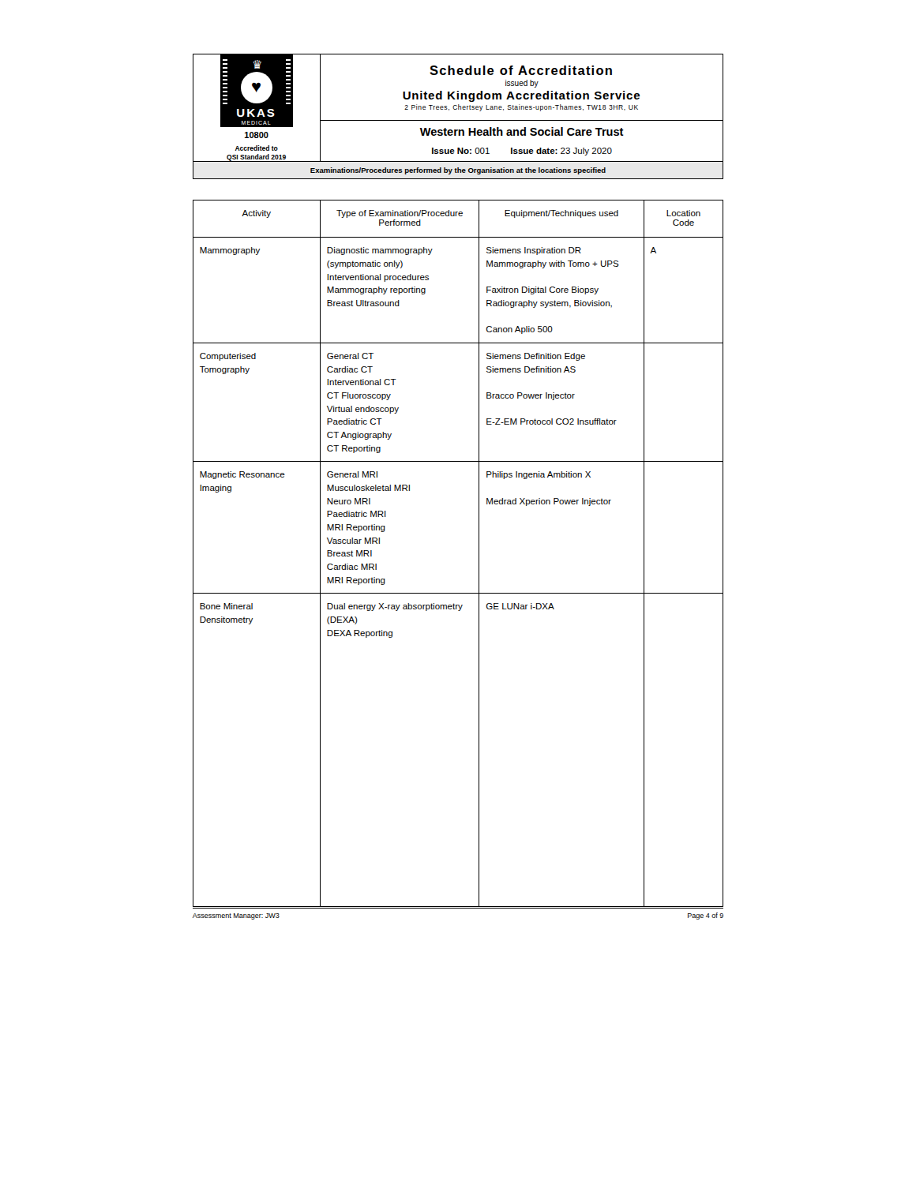| ♛ UKAS MEDICAL 10800 Accredited to QSI Standard 2019 | Schedule of Accreditation issued by United Kingdom Accreditation Service 2 Pine Trees, Chertsey Lane, Staines-upon-Thames, TW18 3HR, UK |
| Western Health and Social Care Trust Issue No: 001 Issue date: 23 July 2020 |
Examinations/Procedures performed by the Organisation at the locations specified
| Activity | Type of Examination/Procedure Performed | Equipment/Techniques used | Location Code |
| --- | --- | --- | --- |
| Mammography | Diagnostic mammography (symptomatic only) Interventional procedures Mammography reporting Breast Ultrasound | Siemens Inspiration DR Mammography with Tomo + UPS Faxitron Digital Core Biopsy Radiography system, Biovision, Canon Aplio 500 | A |
| Computerised Tomography | General CT Cardiac CT Interventional CT CT Fluoroscopy Virtual endoscopy Paediatric CT CT Angiography CT Reporting | Siemens Definition Edge Siemens Definition AS Bracco Power Injector E-Z-EM Protocol CO2 Insufflator | |
| Magnetic Resonance Imaging | General MRI Musculoskeletal MRI Neuro MRI Paediatric MRI MRI Reporting Vascular MRI Breast MRI Cardiac MRI MRI Reporting | Philips Ingenia Ambition X Medrad Xperion Power Injector | |
| Bone Mineral Densitometry | Dual energy X-ray absorptiometry (DEXA) DEXA Reporting | GE LUNar i-DXA | |
Assessment Manager: JW3
Page 4 of 9